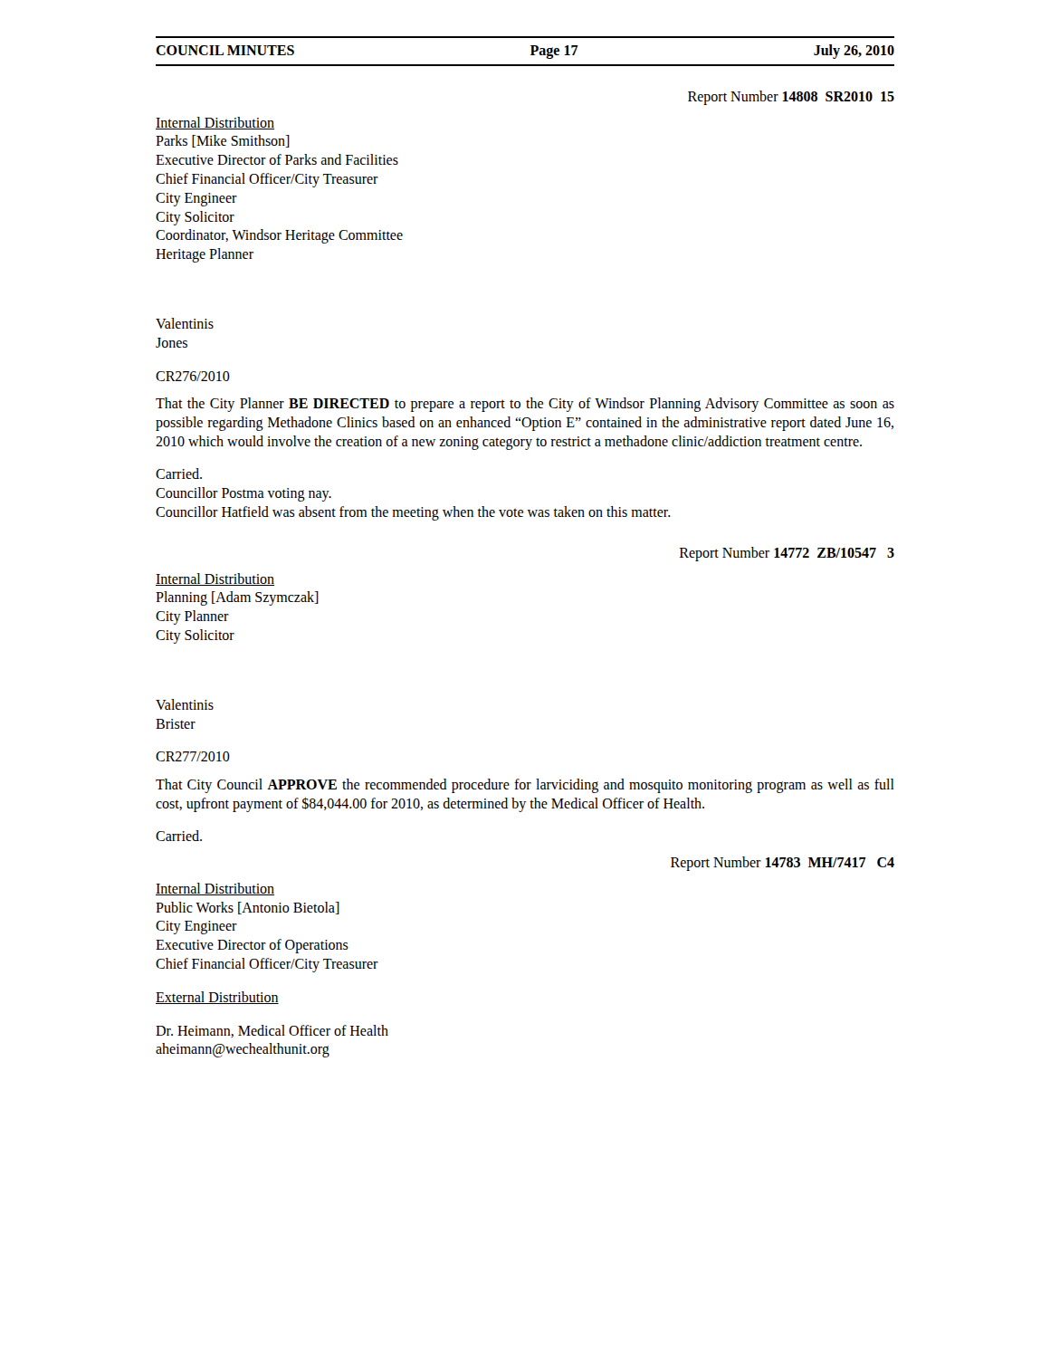Council Minutes Page 17 July 26, 2010
Report Number 14808 SR2010 15
Internal Distribution
Parks [Mike Smithson]
Executive Director of Parks and Facilities
Chief Financial Officer/City Treasurer
City Engineer
City Solicitor
Coordinator, Windsor Heritage Committee
Heritage Planner
Valentinis
Jones
CR276/2010
That the City Planner BE DIRECTED to prepare a report to the City of Windsor Planning Advisory Committee as soon as possible regarding Methadone Clinics based on an enhanced “Option E” contained in the administrative report dated June 16, 2010 which would involve the creation of a new zoning category to restrict a methadone clinic/addiction treatment centre.
Carried.
Councillor Postma voting nay.
Councillor Hatfield was absent from the meeting when the vote was taken on this matter.
Report Number 14772 ZB/10547 3
Internal Distribution
Planning [Adam Szymczak]
City Planner
City Solicitor
Valentinis
Brister
CR277/2010
That City Council APPROVE the recommended procedure for larviciding and mosquito monitoring program as well as full cost, upfront payment of $84,044.00 for 2010, as determined by the Medical Officer of Health.
Carried.
Report Number 14783 MH/7417 C4
Internal Distribution
Public Works [Antonio Bietola]
City Engineer
Executive Director of Operations
Chief Financial Officer/City Treasurer
External Distribution
Dr. Heimann, Medical Officer of Health
aheimann@wechealthunit.org